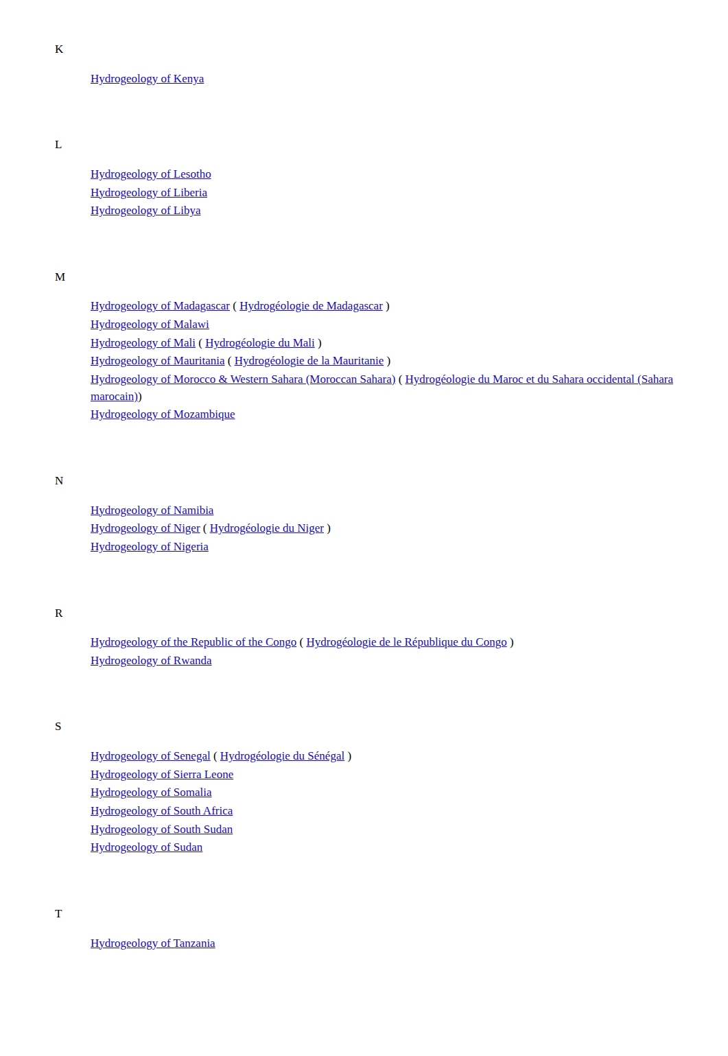K
Hydrogeology of Kenya
L
Hydrogeology of Lesotho
Hydrogeology of Liberia
Hydrogeology of Libya
M
Hydrogeology of Madagascar ( Hydrogéologie de Madagascar )
Hydrogeology of Malawi
Hydrogeology of Mali ( Hydrogéologie du Mali )
Hydrogeology of Mauritania ( Hydrogéologie de la Mauritanie )
Hydrogeology of Morocco & Western Sahara (Moroccan Sahara) ( Hydrogéologie du Maroc et du Sahara occidental (Sahara marocain))
Hydrogeology of Mozambique
N
Hydrogeology of Namibia
Hydrogeology of Niger ( Hydrogéologie du Niger )
Hydrogeology of Nigeria
R
Hydrogeology of the Republic of the Congo ( Hydrogéologie de le République du Congo )
Hydrogeology of Rwanda
S
Hydrogeology of Senegal ( Hydrogéologie du Sénégal )
Hydrogeology of Sierra Leone
Hydrogeology of Somalia
Hydrogeology of South Africa
Hydrogeology of South Sudan
Hydrogeology of Sudan
T
Hydrogeology of Tanzania